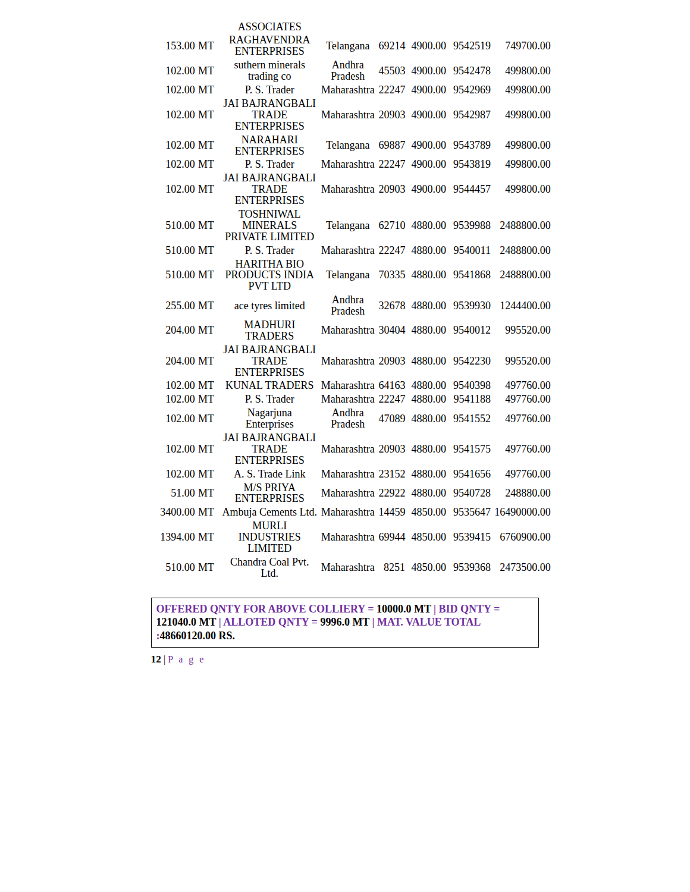| | | ASSOCIATES | | | | | |
| 153.00 | MT | RAGHAVENDRA ENTERPRISES | Telangana | 69214 | 4900.00 | 9542519 | 749700.00 |
| 102.00 | MT | suthern minerals trading co | Andhra Pradesh | 45503 | 4900.00 | 9542478 | 499800.00 |
| 102.00 | MT | P. S. Trader | Maharashtra | 22247 | 4900.00 | 9542969 | 499800.00 |
| 102.00 | MT | JAI BAJRANGBALI TRADE ENTERPRISES | Maharashtra | 20903 | 4900.00 | 9542987 | 499800.00 |
| 102.00 | MT | NARAHARI ENTERPRISES | Telangana | 69887 | 4900.00 | 9543789 | 499800.00 |
| 102.00 | MT | P. S. Trader | Maharashtra | 22247 | 4900.00 | 9543819 | 499800.00 |
| 102.00 | MT | JAI BAJRANGBALI TRADE ENTERPRISES | Maharashtra | 20903 | 4900.00 | 9544457 | 499800.00 |
| 510.00 | MT | TOSHNIWAL MINERALS PRIVATE LIMITED | Telangana | 62710 | 4880.00 | 9539988 | 2488800.00 |
| 510.00 | MT | P. S. Trader | Maharashtra | 22247 | 4880.00 | 9540011 | 2488800.00 |
| 510.00 | MT | HARITHA BIO PRODUCTS INDIA PVT LTD | Telangana | 70335 | 4880.00 | 9541868 | 2488800.00 |
| 255.00 | MT | ace tyres limited | Andhra Pradesh | 32678 | 4880.00 | 9539930 | 1244400.00 |
| 204.00 | MT | MADHURI TRADERS | Maharashtra | 30404 | 4880.00 | 9540012 | 995520.00 |
| 204.00 | MT | JAI BAJRANGBALI TRADE ENTERPRISES | Maharashtra | 20903 | 4880.00 | 9542230 | 995520.00 |
| 102.00 | MT | KUNAL TRADERS | Maharashtra | 64163 | 4880.00 | 9540398 | 497760.00 |
| 102.00 | MT | P. S. Trader | Maharashtra | 22247 | 4880.00 | 9541188 | 497760.00 |
| 102.00 | MT | Nagarjuna Enterprises | Andhra Pradesh | 47089 | 4880.00 | 9541552 | 497760.00 |
| 102.00 | MT | JAI BAJRANGBALI TRADE ENTERPRISES | Maharashtra | 20903 | 4880.00 | 9541575 | 497760.00 |
| 102.00 | MT | A. S. Trade Link | Maharashtra | 23152 | 4880.00 | 9541656 | 497760.00 |
| 51.00 | MT | M/S PRIYA ENTERPRISES | Maharashtra | 22922 | 4880.00 | 9540728 | 248880.00 |
| 3400.00 | MT | Ambuja Cements Ltd. | Maharashtra | 14459 | 4850.00 | 9535647 | 16490000.00 |
| 1394.00 | MT | MURLI INDUSTRIES LIMITED | Maharashtra | 69944 | 4850.00 | 9539415 | 6760900.00 |
| 510.00 | MT | Chandra Coal Pvt. Ltd. | Maharashtra | 8251 | 4850.00 | 9539368 | 2473500.00 |
OFFERED QNTY FOR ABOVE COLLIERY = 10000.0 MT | BID QNTY = 121040.0 MT | ALLOTED QNTY = 9996.0 MT | MAT. VALUE TOTAL : 48660120.00 RS.
12 | P a g e